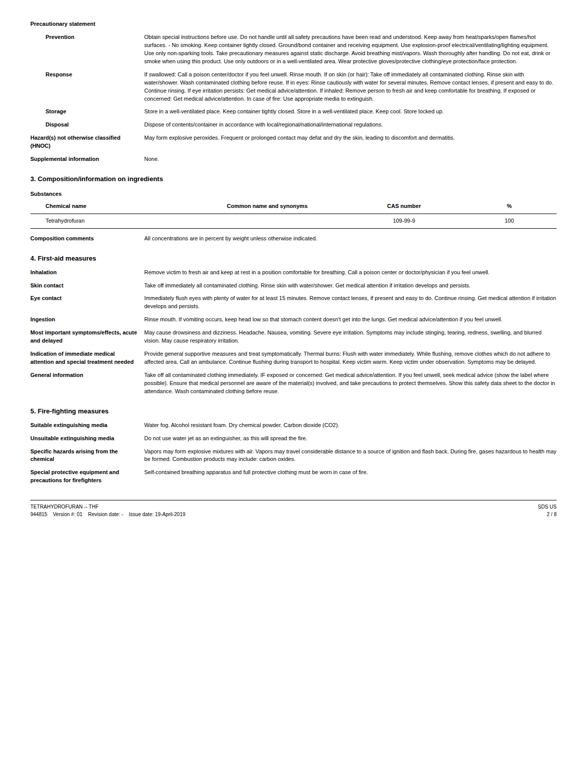Precautionary statement
Prevention
Obtain special instructions before use. Do not handle until all safety precautions have been read and understood. Keep away from heat/sparks/open flames/hot surfaces. - No smoking. Keep container tightly closed. Ground/bond container and receiving equipment. Use explosion-proof electrical/ventilating/lighting equipment. Use only non-sparking tools. Take precautionary measures against static discharge. Avoid breathing mist/vapors. Wash thoroughly after handling. Do not eat, drink or smoke when using this product. Use only outdoors or in a well-ventilated area. Wear protective gloves/protective clothing/eye protection/face protection.
Response
If swallowed: Call a poison center/doctor if you feel unwell. Rinse mouth. If on skin (or hair): Take off immediately all contaminated clothing. Rinse skin with water/shower. Wash contaminated clothing before reuse. If in eyes: Rinse cautiously with water for several minutes. Remove contact lenses, if present and easy to do. Continue rinsing. If eye irritation persists: Get medical advice/attention. If inhaled: Remove person to fresh air and keep comfortable for breathing. If exposed or concerned: Get medical advice/attention. In case of fire: Use appropriate media to extinguish.
Storage
Store in a well-ventilated place. Keep container tightly closed. Store in a well-ventilated place. Keep cool. Store locked up.
Disposal
Dispose of contents/container in accordance with local/regional/national/international regulations.
Hazard(s) not otherwise classified (HNOC)
May form explosive peroxides. Frequent or prolonged contact may defat and dry the skin, leading to discomfort and dermatitis.
Supplemental information
None.
3. Composition/information on ingredients
Substances
| Chemical name | Common name and synonyms | CAS number | % |
| --- | --- | --- | --- |
| Tetrahydrofuran | | 109-99-9 | 100 |
Composition comments
All concentrations are in percent by weight unless otherwise indicated.
4. First-aid measures
Inhalation
Remove victim to fresh air and keep at rest in a position comfortable for breathing. Call a poison center or doctor/physician if you feel unwell.
Skin contact
Take off immediately all contaminated clothing. Rinse skin with water/shower. Get medical attention if irritation develops and persists.
Eye contact
Immediately flush eyes with plenty of water for at least 15 minutes. Remove contact lenses, if present and easy to do. Continue rinsing. Get medical attention if irritation develops and persists.
Ingestion
Rinse mouth. If vomiting occurs, keep head low so that stomach content doesn't get into the lungs. Get medical advice/attention if you feel unwell.
Most important symptoms/effects, acute and delayed
May cause drowsiness and dizziness. Headache. Nausea, vomiting. Severe eye irritation. Symptoms may include stinging, tearing, redness, swelling, and blurred vision. May cause respiratory irritation.
Indication of immediate medical attention and special treatment needed
Provide general supportive measures and treat symptomatically. Thermal burns: Flush with water immediately. While flushing, remove clothes which do not adhere to affected area. Call an ambulance. Continue flushing during transport to hospital. Keep victim warm. Keep victim under observation. Symptoms may be delayed.
General information
Take off all contaminated clothing immediately. IF exposed or concerned: Get medical advice/attention. If you feel unwell, seek medical advice (show the label where possible). Ensure that medical personnel are aware of the material(s) involved, and take precautions to protect themselves. Show this safety data sheet to the doctor in attendance. Wash contaminated clothing before reuse.
5. Fire-fighting measures
Suitable extinguishing media
Water fog. Alcohol resistant foam. Dry chemical powder. Carbon dioxide (CO2).
Unsuitable extinguishing media
Do not use water jet as an extinguisher, as this will spread the fire.
Specific hazards arising from the chemical
Vapors may form explosive mixtures with air. Vapors may travel considerable distance to a source of ignition and flash back. During fire, gases hazardous to health may be formed. Combustion products may include: carbon oxides.
Special protective equipment and precautions for firefighters
Self-contained breathing apparatus and full protective clothing must be worn in case of fire.
TETRAHYDROFURAN -- THF
944815 Version #: 01 Revision date: - Issue date: 19-April-2019
SDS US
2 / 8